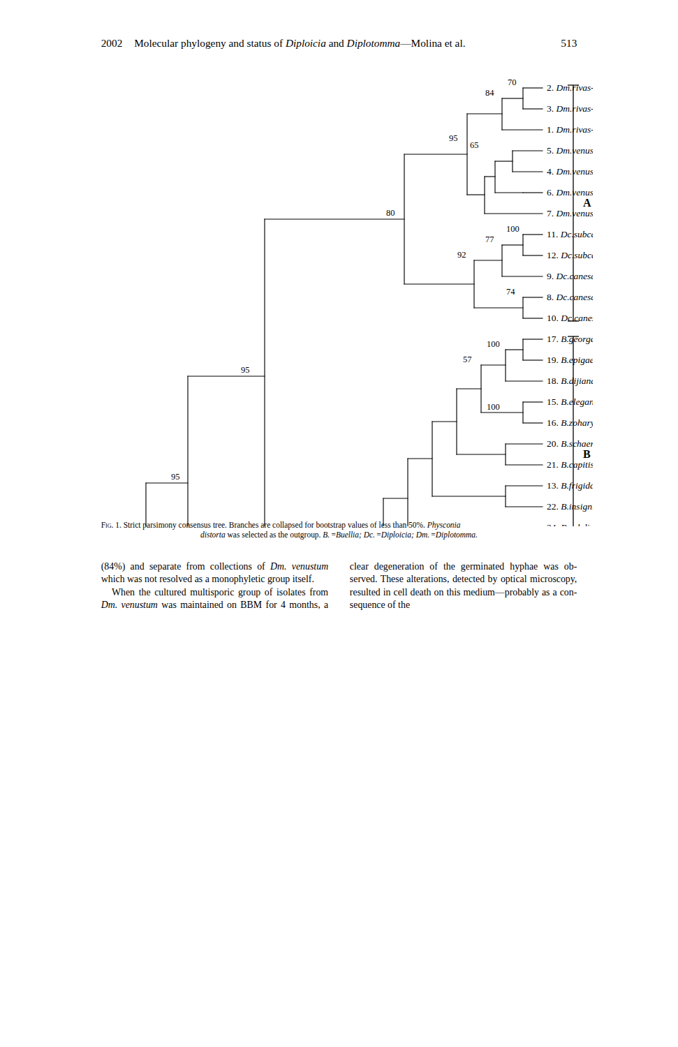513 2002 Molecular phylogeny and status of Diploicia and Diplotomma—Molina et al.
2. Dm.rivas-martinezii 3. Dm.rivas-martinezii 1. Dm.rivas-martinezii 5. Dm.venustum 4. Dm.venustum 6. Dm.venustum 7. Dm.venustum 11. Dc.subcanescens 12. Dc.subcanescens 9. Dc.canescens 8. Dc.canescens 10. Dc.canescens 17. B.georgei 19. B.epigaea 18. B.dijiana 15. B.elegans 16. B.zoharyi 20. B.schaereri 21. B.capitis-regum 13. B.frigida 22. B.insignis 24. B.subdisciformis 23. B.erubescens 14. B.disciformis 25. B.lindigeri 26. Ph.grisea 27. Ph.grisea A B 70 84 65 95 100 77 92 74 80 100 57 100 68 95 95 100
Fig. 1. Strict parsimony consensus tree. Branches are collapsed for bootstrap values of less than 50%. Physconia distorta was selected as the outgroup. B. =Buellia; Dc. =Diploicia; Dm. =Diplotomma.
(84%) and separate from collections of Dm. venustum which was not resolved as a monophyletic group itself.
When the cultured multisporic group of isolates from Dm. venustum was maintained on BBM for 4 months, a clear degeneration of the germinated hyphae was observed. These alterations, detected by optical microscopy, resulted in cell death on this medium—probably as a consequence of the